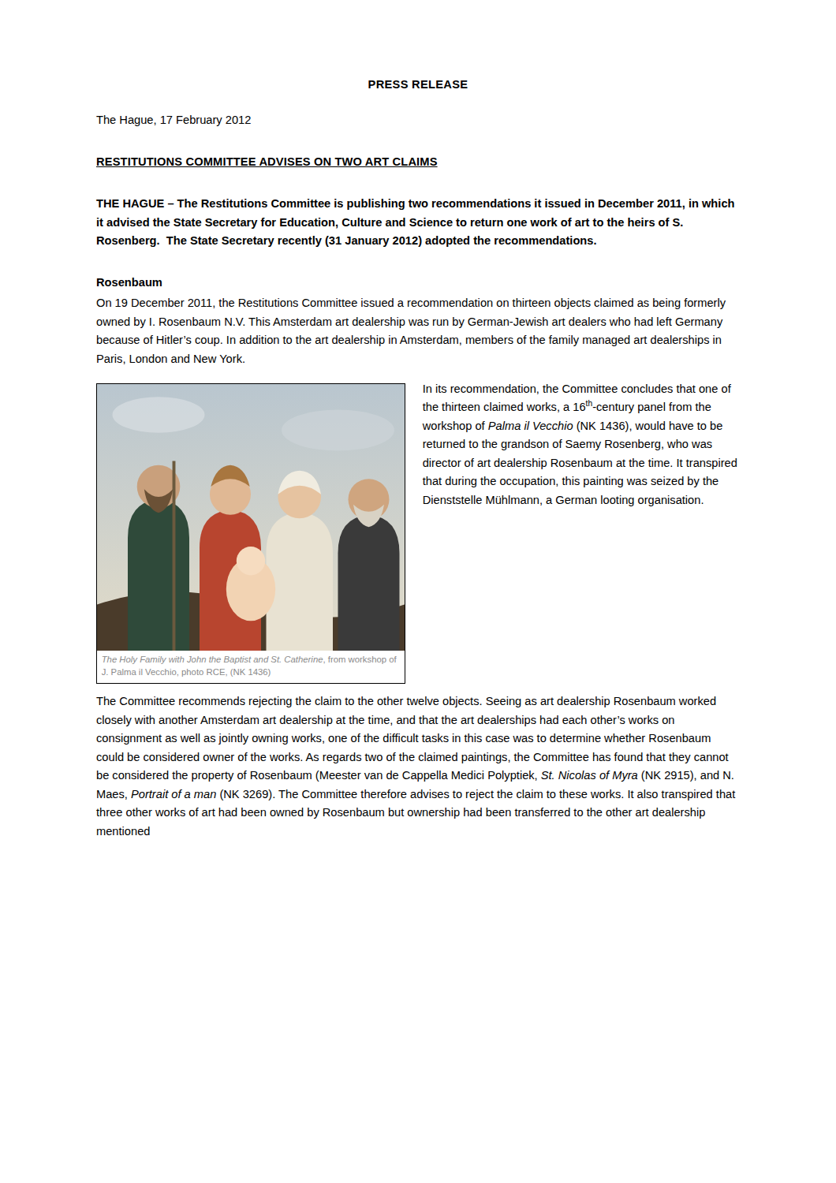PRESS RELEASE
The Hague, 17 February 2012
RESTITUTIONS COMMITTEE ADVISES ON TWO ART CLAIMS
THE HAGUE – The Restitutions Committee is publishing two recommendations it issued in December 2011, in which it advised the State Secretary for Education, Culture and Science to return one work of art to the heirs of S. Rosenberg. The State Secretary recently (31 January 2012) adopted the recommendations.
Rosenbaum
On 19 December 2011, the Restitutions Committee issued a recommendation on thirteen objects claimed as being formerly owned by I. Rosenbaum N.V. This Amsterdam art dealership was run by German-Jewish art dealers who had left Germany because of Hitler’s coup. In addition to the art dealership in Amsterdam, members of the family managed art dealerships in Paris, London and New York.
The Holy Family with John the Baptist and St. Catherine, from workshop of J. Palma il Vecchio, photo RCE, (NK 1436)
In its recommendation, the Committee concludes that one of the thirteen claimed works, a 16th-century panel from the workshop of Palma il Vecchio (NK 1436), would have to be returned to the grandson of Saemy Rosenberg, who was director of art dealership Rosenbaum at the time. It transpired that during the occupation, this painting was seized by the Dienststelle Mühlmann, a German looting organisation.
The Committee recommends rejecting the claim to the other twelve objects. Seeing as art dealership Rosenbaum worked closely with another Amsterdam art dealership at the time, and that the art dealerships had each other’s works on consignment as well as jointly owning works, one of the difficult tasks in this case was to determine whether Rosenbaum could be considered owner of the works. As regards two of the claimed paintings, the Committee has found that they cannot be considered the property of Rosenbaum (Meester van de Cappella Medici Polyptiek, St. Nicolas of Myra (NK 2915), and N. Maes, Portrait of a man (NK 3269). The Committee therefore advises to reject the claim to these works. It also transpired that three other works of art had been owned by Rosenbaum but ownership had been transferred to the other art dealership mentioned